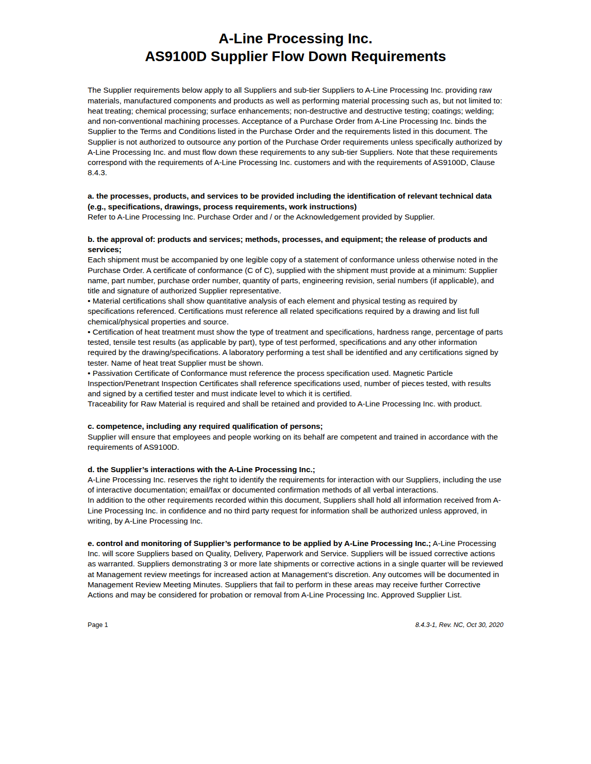A-Line Processing Inc.
AS9100D Supplier Flow Down Requirements
The Supplier requirements below apply to all Suppliers and sub-tier Suppliers to A-Line Processing Inc. providing raw materials, manufactured components and products as well as performing material processing such as, but not limited to: heat treating; chemical processing; surface enhancements; non-destructive and destructive testing; coatings; welding; and non-conventional machining processes. Acceptance of a Purchase Order from A-Line Processing Inc. binds the Supplier to the Terms and Conditions listed in the Purchase Order and the requirements listed in this document. The Supplier is not authorized to outsource any portion of the Purchase Order requirements unless specifically authorized by A-Line Processing Inc. and must flow down these requirements to any sub-tier Suppliers. Note that these requirements correspond with the requirements of A-Line Processing Inc. customers and with the requirements of AS9100D, Clause 8.4.3.
a. the processes, products, and services to be provided including the identification of relevant technical data (e.g., specifications, drawings, process requirements, work instructions)
Refer to A-Line Processing Inc. Purchase Order and / or the Acknowledgement provided by Supplier.
b. the approval of: products and services; methods, processes, and equipment; the release of products and services;
Each shipment must be accompanied by one legible copy of a statement of conformance unless otherwise noted in the Purchase Order. A certificate of conformance (C of C), supplied with the shipment must provide at a minimum: Supplier name, part number, purchase order number, quantity of parts, engineering revision, serial numbers (if applicable), and title and signature of authorized Supplier representative.
• Material certifications shall show quantitative analysis of each element and physical testing as required by specifications referenced. Certifications must reference all related specifications required by a drawing and list full chemical/physical properties and source.
• Certification of heat treatment must show the type of treatment and specifications, hardness range, percentage of parts tested, tensile test results (as applicable by part), type of test performed, specifications and any other information required by the drawing/specifications. A laboratory performing a test shall be identified and any certifications signed by tester. Name of heat treat Supplier must be shown.
• Passivation Certificate of Conformance must reference the process specification used. Magnetic Particle Inspection/Penetrant Inspection Certificates shall reference specifications used, number of pieces tested, with results and signed by a certified tester and must indicate level to which it is certified.
Traceability for Raw Material is required and shall be retained and provided to A-Line Processing Inc. with product.
c. competence, including any required qualification of persons;
Supplier will ensure that employees and people working on its behalf are competent and trained in accordance with the requirements of AS9100D.
d. the Supplier’s interactions with the A-Line Processing Inc.;
A-Line Processing Inc. reserves the right to identify the requirements for interaction with our Suppliers, including the use of interactive documentation; email/fax or documented confirmation methods of all verbal interactions.
In addition to the other requirements recorded within this document, Suppliers shall hold all information received from A-Line Processing Inc. in confidence and no third party request for information shall be authorized unless approved, in writing, by A-Line Processing Inc.
e. control and monitoring of Supplier’s performance to be applied by A-Line Processing Inc.; A-Line Processing Inc. will score Suppliers based on Quality, Delivery, Paperwork and Service. Suppliers will be issued corrective actions as warranted. Suppliers demonstrating 3 or more late shipments or corrective actions in a single quarter will be reviewed at Management review meetings for increased action at Management’s discretion. Any outcomes will be documented in Management Review Meeting Minutes. Suppliers that fail to perform in these areas may receive further Corrective Actions and may be considered for probation or removal from A-Line Processing Inc. Approved Supplier List.
Page 1 8.4.3-1, Rev. NC, Oct 30, 2020